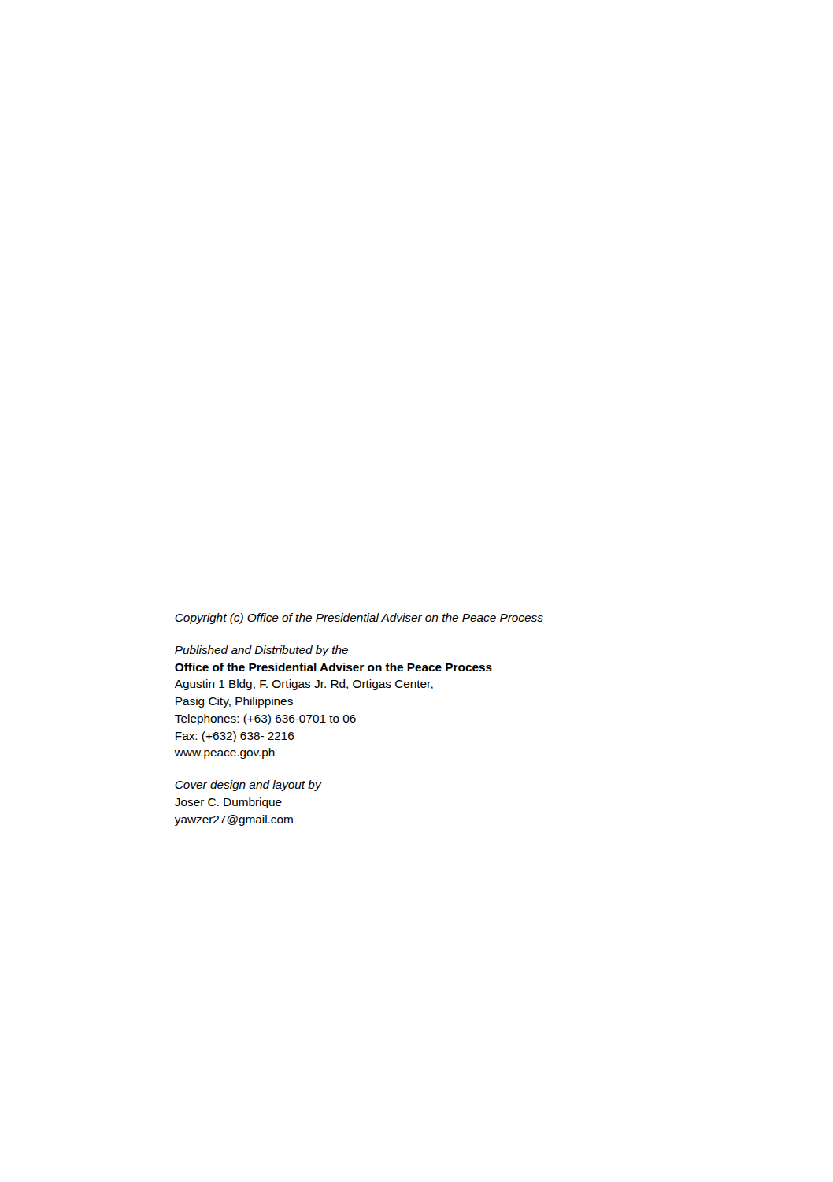Copyright (c) Office of the Presidential Adviser on the Peace Process
Published and Distributed by the
Office of the Presidential Adviser on the Peace Process
Agustin 1 Bldg, F. Ortigas Jr. Rd, Ortigas Center,
Pasig City, Philippines
Telephones: (+63) 636-0701 to 06
Fax: (+632) 638- 2216
www.peace.gov.ph
Cover design and layout by
Joser C. Dumbrique
yawzer27@gmail.com